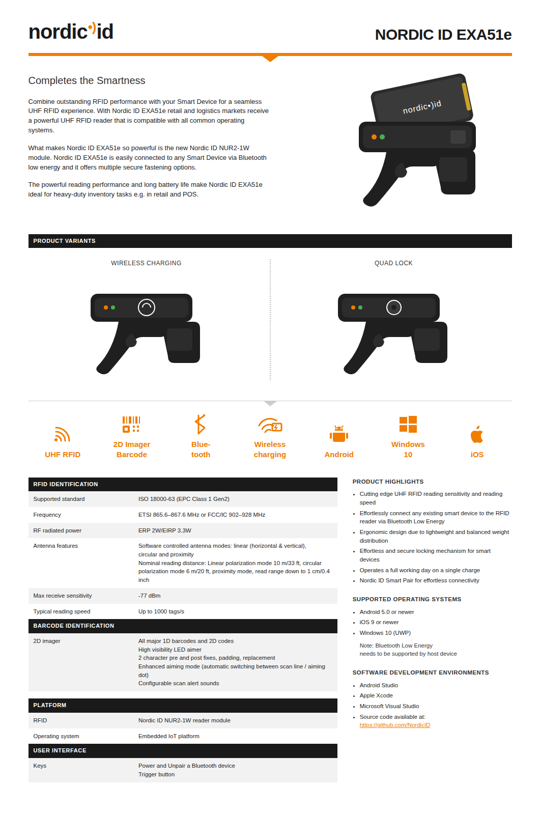nordic•) id
NORDIC ID EXA51e
Completes the Smartness
Combine outstanding RFID performance with your Smart Device for a seamless UHF RFID experience. With Nordic ID EXA51e retail and logistics markets receive a powerful UHF RFID reader that is compatible with all common operating systems.
What makes Nordic ID EXA51e so powerful is the new Nordic ID NUR2-1W module. Nordic ID EXA51e is easily connected to any Smart Device via Bluetooth low energy and it offers multiple secure fastening options.
The powerful reading performance and long battery life make Nordic ID EXA51e ideal for heavy-duty inventory tasks e.g. in retail and POS.
nordic•)id
PRODUCT VARIANTS
WIRELESS CHARGING
QUAD LOCK
UHF RFID
2D Imager
Barcode
Blue-
tooth
Wireless
charging
Android
Windows
10
iOS
RFID IDENTIFICATION
| Supported standard | ISO 18000-63 (EPC Class 1 Gen2) |
| Frequency | ETSI 865.6–867.6 MHz or FCC/IC 902–928 MHz |
| RF radiated power | ERP 2W/EIRP 3.3W |
| Antenna features | Software controlled antenna modes: linear (horizontal & vertical), circular and proximity Nominal reading distance: Linear polarization mode 10 m/33 ft, circular polarization mode 6 m/20 ft, proximity mode, read range down to 1 cm/0.4 inch |
| Max receive sensitivity | -77 dBm |
| Typical reading speed | Up to 1000 tags/s |
BARCODE IDENTIFICATION
| 2D imager | All major 1D barcodes and 2D codes High visibility LED aimer 2 character pre and post fixes, padding, replacement Enhanced aiming mode (automatic switching between scan line / aiming dot) Configurable scan alert sounds |
PLATFORM
| RFID | Nordic ID NUR2-1W reader module |
| Operating system | Embedded IoT platform |
USER INTERFACE
| Keys | Power and Unpair a Bluetooth device Trigger button |
Product highlights
Cutting edge UHF RFID reading sensitivity and reading speed
Effortlessly connect any existing smart device to the RFID reader via Bluetooth Low Energy
Ergonomic design due to lightweight and balanced weight distribution
Effortless and secure locking mechanism for smart devices
Operates a full working day on a single charge
Nordic ID Smart Pair for effortless connectivity
Supported operating systems
Android 5.0 or newer
iOS 9 or newer
Windows 10 (UWP)
Note: Bluetooth Low Energy
needs to be supported by host device
Software development environments
Android Studio
Apple Xcode
Microsoft Visual Studio
Source code available at:
https://github.com/NordicID